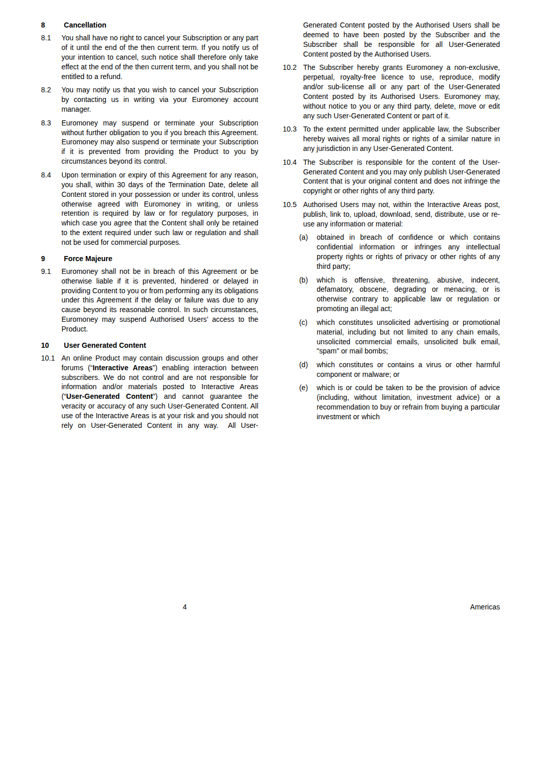8 Cancellation
8.1 You shall have no right to cancel your Subscription or any part of it until the end of the then current term. If you notify us of your intention to cancel, such notice shall therefore only take effect at the end of the then current term, and you shall not be entitled to a refund.
8.2 You may notify us that you wish to cancel your Subscription by contacting us in writing via your Euromoney account manager.
8.3 Euromoney may suspend or terminate your Subscription without further obligation to you if you breach this Agreement. Euromoney may also suspend or terminate your Subscription if it is prevented from providing the Product to you by circumstances beyond its control.
8.4 Upon termination or expiry of this Agreement for any reason, you shall, within 30 days of the Termination Date, delete all Content stored in your possession or under its control, unless otherwise agreed with Euromoney in writing, or unless retention is required by law or for regulatory purposes, in which case you agree that the Content shall only be retained to the extent required under such law or regulation and shall not be used for commercial purposes.
9 Force Majeure
9.1 Euromoney shall not be in breach of this Agreement or be otherwise liable if it is prevented, hindered or delayed in providing Content to you or from performing any its obligations under this Agreement if the delay or failure was due to any cause beyond its reasonable control. In such circumstances, Euromoney may suspend Authorised Users’ access to the Product.
10 User Generated Content
10.1 An online Product may contain discussion groups and other forums (“Interactive Areas”) enabling interaction between subscribers. We do not control and are not responsible for information and/or materials posted to Interactive Areas (“User-Generated Content”) and cannot guarantee the veracity or accuracy of any such User-Generated Content. All use of the Interactive Areas is at your risk and you should not rely on User-Generated Content in any way. All User-Generated Content posted by the Authorised Users shall be deemed to have been posted by the Subscriber and the Subscriber shall be responsible for all User-Generated Content posted by the Authorised Users.
10.2 The Subscriber hereby grants Euromoney a non-exclusive, perpetual, royalty-free licence to use, reproduce, modify and/or sub-license all or any part of the User-Generated Content posted by its Authorised Users. Euromoney may, without notice to you or any third party, delete, move or edit any such User-Generated Content or part of it.
10.3 To the extent permitted under applicable law, the Subscriber hereby waives all moral rights or rights of a similar nature in any jurisdiction in any User-Generated Content.
10.4 The Subscriber is responsible for the content of the User-Generated Content and you may only publish User-Generated Content that is your original content and does not infringe the copyright or other rights of any third party.
10.5 Authorised Users may not, within the Interactive Areas post, publish, link to, upload, download, send, distribute, use or re-use any information or material:
(a) obtained in breach of confidence or which contains confidential information or infringes any intellectual property rights or rights of privacy or other rights of any third party;
(b) which is offensive, threatening, abusive, indecent, defamatory, obscene, degrading or menacing, or is otherwise contrary to applicable law or regulation or promoting an illegal act;
(c) which constitutes unsolicited advertising or promotional material, including but not limited to any chain emails, unsolicited commercial emails, unsolicited bulk email, "spam" or mail bombs;
(d) which constitutes or contains a virus or other harmful component or malware; or
(e) which is or could be taken to be the provision of advice (including, without limitation, investment advice) or a recommendation to buy or refrain from buying a particular investment or which
4 Americas